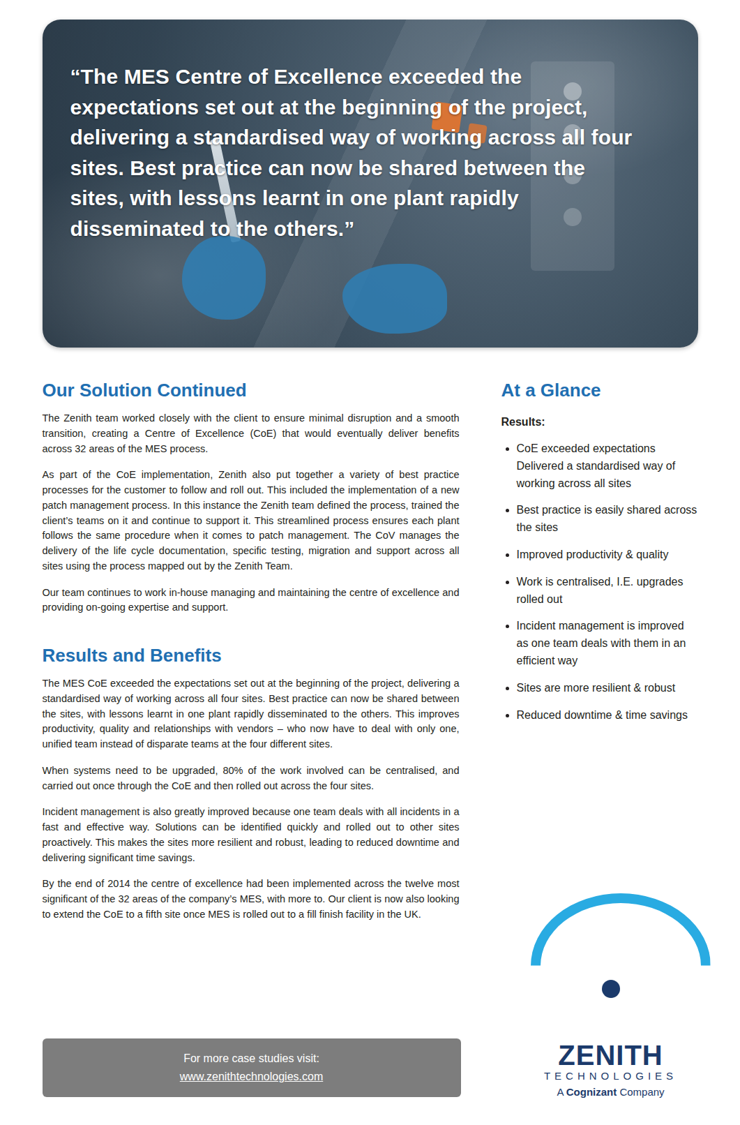“The MES Centre of Excellence exceeded the expectations set out at the beginning of the project, delivering a standardised way of working across all four sites. Best practice can now be shared between the sites, with lessons learnt in one plant rapidly disseminated to the others.”
Our Solution Continued
The Zenith team worked closely with the client to ensure minimal disruption and a smooth transition, creating a Centre of Excellence (CoE) that would eventually deliver benefits across 32 areas of the MES process.
As part of the CoE implementation, Zenith also put together a variety of best practice processes for the customer to follow and roll out. This included the implementation of a new patch management process. In this instance the Zenith team defined the process, trained the client’s teams on it and continue to support it. This streamlined process ensures each plant follows the same procedure when it comes to patch management. The CoV manages the delivery of the life cycle documentation, specific testing, migration and support across all sites using the process mapped out by the Zenith Team.
Our team continues to work in-house managing and maintaining the centre of excellence and providing on-going expertise and support.
Results and Benefits
The MES CoE exceeded the expectations set out at the beginning of the project, delivering a standardised way of working across all four sites. Best practice can now be shared between the sites, with lessons learnt in one plant rapidly disseminated to the others. This improves productivity, quality and relationships with vendors – who now have to deal with only one, unified team instead of disparate teams at the four different sites.
When systems need to be upgraded, 80% of the work involved can be centralised, and carried out once through the CoE and then rolled out across the four sites.
Incident management is also greatly improved because one team deals with all incidents in a fast and effective way. Solutions can be identified quickly and rolled out to other sites proactively. This makes the sites more resilient and robust, leading to reduced downtime and delivering significant time savings.
By the end of 2014 the centre of excellence had been implemented across the twelve most significant of the 32 areas of the company’s MES, with more to. Our client is now also looking to extend the CoE to a fifth site once MES is rolled out to a fill finish facility in the UK.
At a Glance
Results:
CoE exceeded expectations Delivered a standardised way of working across all sites
Best practice is easily shared across the sites
Improved productivity & quality
Work is centralised, I.E. upgrades rolled out
Incident management is improved as one team deals with them in an efficient way
Sites are more resilient & robust
Reduced downtime & time savings
For more case studies visit:
www.zenithtechnologies.com
ZENITH
TECHNOLOGIES
A Cognizant Company